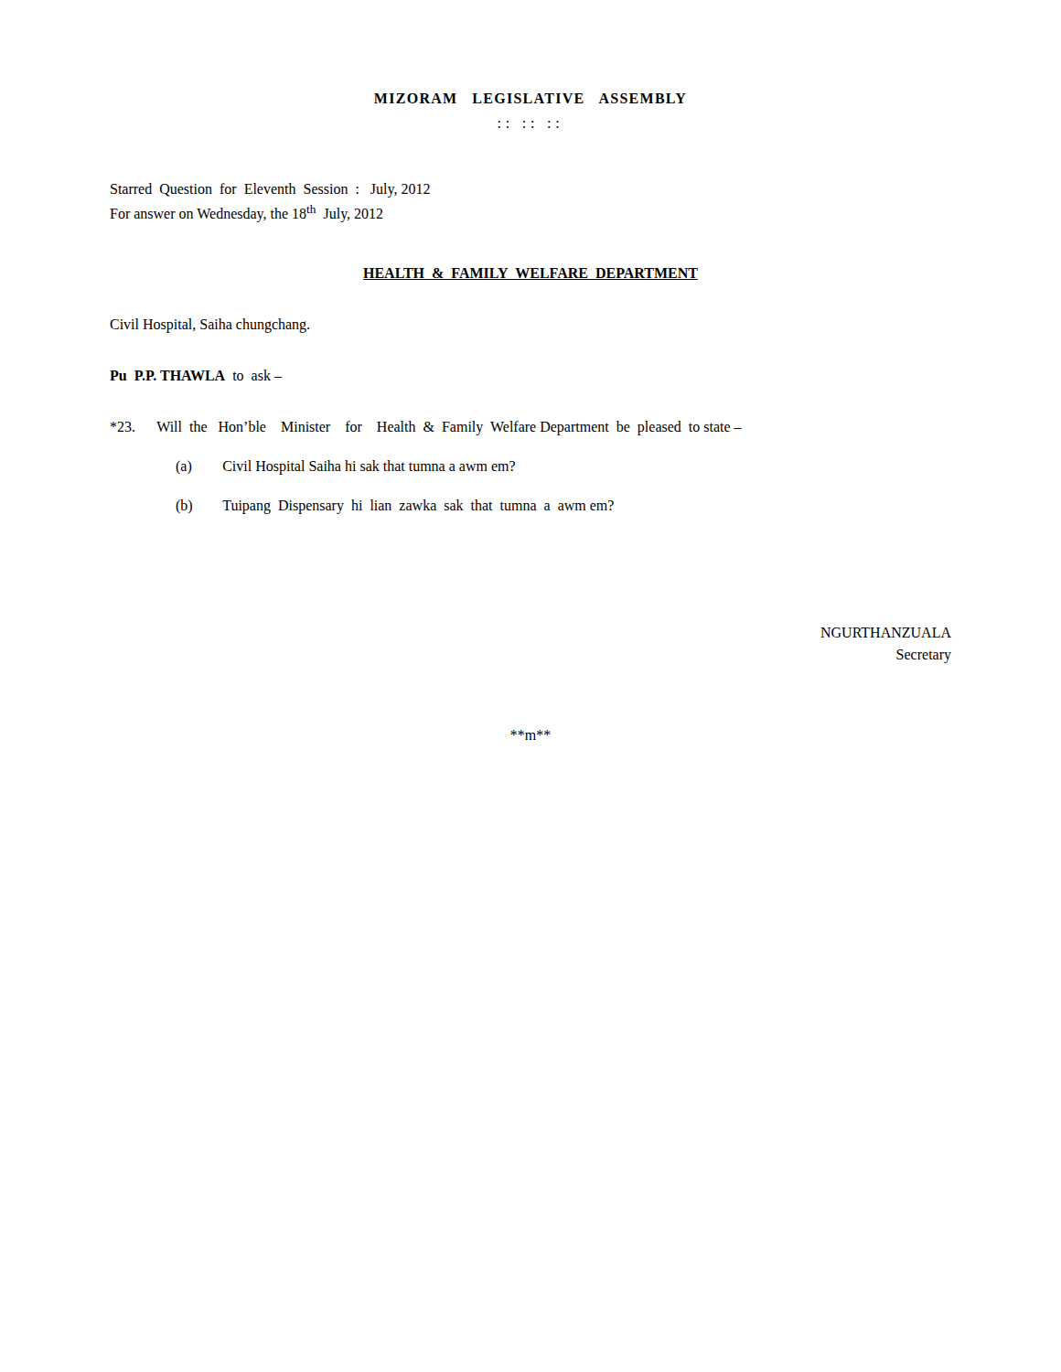MIZORAM LEGISLATIVE ASSEMBLY
:: :: ::
Starred Question for Eleventh Session : July, 2012
For answer on Wednesday, the 18th July, 2012
HEALTH & FAMILY WELFARE DEPARTMENT
Civil Hospital, Saiha chungchang.
Pu P.P. THAWLA to ask –
| *23. | Will the Hon’ble Minister for Health & Family Welfare Department be pleased to state – |
| (a) | Civil Hospital Saiha hi sak that tumna a awm em? |
| (b) | Tuipang Dispensary hi lian zawka sak that tumna a awm em? |
NGURTHANZUALA
Secretary
**m**